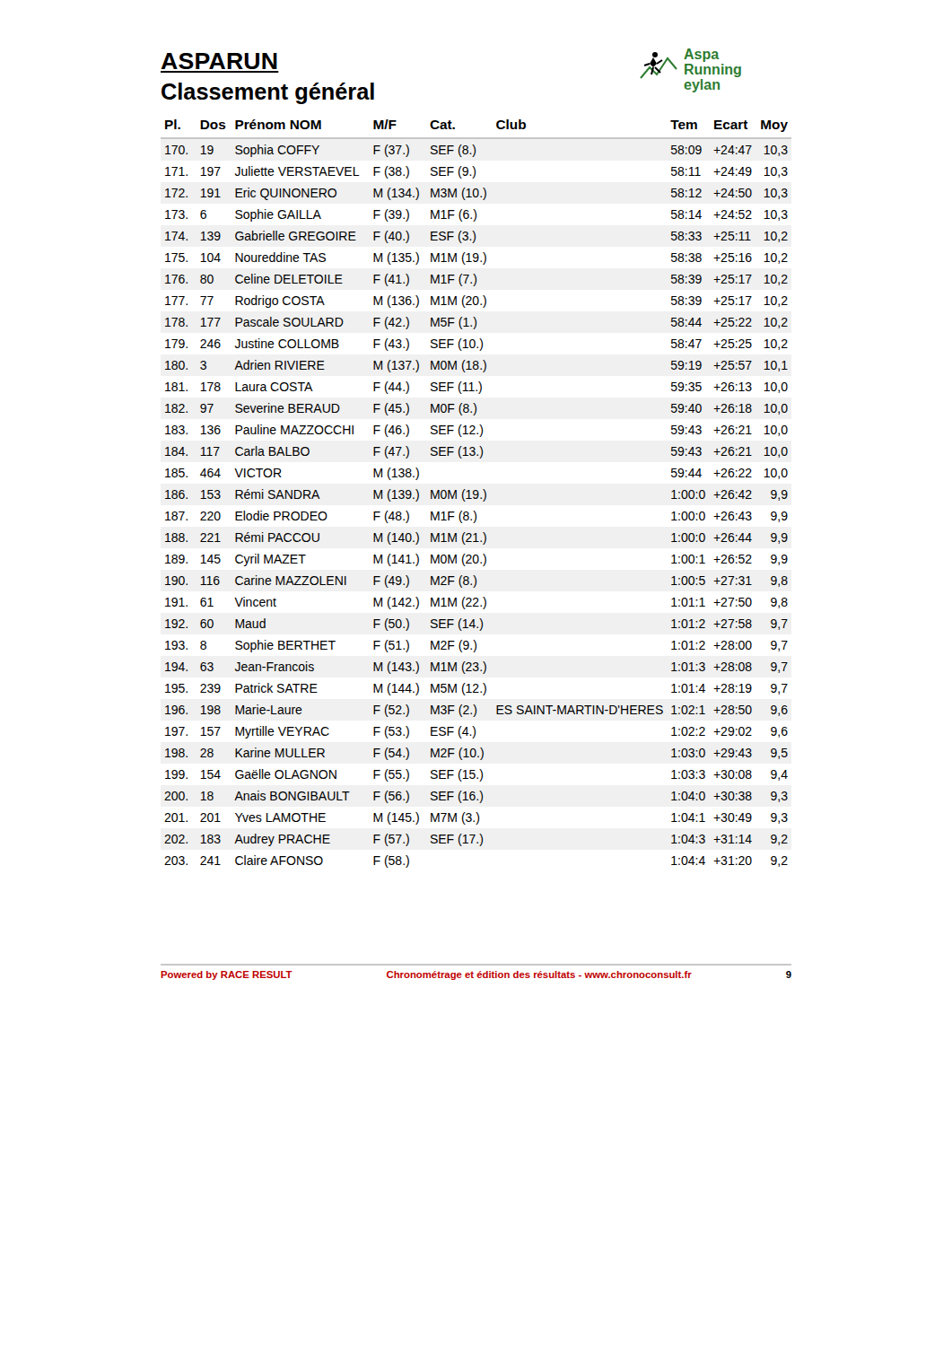ASPARUN
Classement général
Aspa Running eylan
| Pl. | Dos | Prénom NOM | M/F | Cat. | Club | Tem | Ecart | Moy |
| --- | --- | --- | --- | --- | --- | --- | --- | --- |
| 170. | 19 | Sophia COFFY | F (37.) | SEF (8.) | | 58:09 | +24:47 | 10,3 |
| 171. | 197 | Juliette VERSTAEVEL | F (38.) | SEF (9.) | | 58:11 | +24:49 | 10,3 |
| 172. | 191 | Eric QUINONERO | M (134.) | M3M (10.) | | 58:12 | +24:50 | 10,3 |
| 173. | 6 | Sophie GAILLA | F (39.) | M1F (6.) | | 58:14 | +24:52 | 10,3 |
| 174. | 139 | Gabrielle GREGOIRE | F (40.) | ESF (3.) | | 58:33 | +25:11 | 10,2 |
| 175. | 104 | Noureddine TAS | M (135.) | M1M (19.) | | 58:38 | +25:16 | 10,2 |
| 176. | 80 | Celine DELETOILE | F (41.) | M1F (7.) | | 58:39 | +25:17 | 10,2 |
| 177. | 77 | Rodrigo COSTA | M (136.) | M1M (20.) | | 58:39 | +25:17 | 10,2 |
| 178. | 177 | Pascale SOULARD | F (42.) | M5F (1.) | | 58:44 | +25:22 | 10,2 |
| 179. | 246 | Justine COLLOMB | F (43.) | SEF (10.) | | 58:47 | +25:25 | 10,2 |
| 180. | 3 | Adrien RIVIERE | M (137.) | M0M (18.) | | 59:19 | +25:57 | 10,1 |
| 181. | 178 | Laura COSTA | F (44.) | SEF (11.) | | 59:35 | +26:13 | 10,0 |
| 182. | 97 | Severine BERAUD | F (45.) | M0F (8.) | | 59:40 | +26:18 | 10,0 |
| 183. | 136 | Pauline MAZZOCCHI | F (46.) | SEF (12.) | | 59:43 | +26:21 | 10,0 |
| 184. | 117 | Carla BALBO | F (47.) | SEF (13.) | | 59:43 | +26:21 | 10,0 |
| 185. | 464 | VICTOR | M (138.) | | | 59:44 | +26:22 | 10,0 |
| 186. | 153 | Rémi SANDRA | M (139.) | M0M (19.) | | 1:00:0 | +26:42 | 9,9 |
| 187. | 220 | Elodie PRODEO | F (48.) | M1F (8.) | | 1:00:0 | +26:43 | 9,9 |
| 188. | 221 | Rémi PACCOU | M (140.) | M1M (21.) | | 1:00:0 | +26:44 | 9,9 |
| 189. | 145 | Cyril MAZET | M (141.) | M0M (20.) | | 1:00:1 | +26:52 | 9,9 |
| 190. | 116 | Carine MAZZOLENI | F (49.) | M2F (8.) | | 1:00:5 | +27:31 | 9,8 |
| 191. | 61 | Vincent | M (142.) | M1M (22.) | | 1:01:1 | +27:50 | 9,8 |
| 192. | 60 | Maud | F (50.) | SEF (14.) | | 1:01:2 | +27:58 | 9,7 |
| 193. | 8 | Sophie BERTHET | F (51.) | M2F (9.) | | 1:01:2 | +28:00 | 9,7 |
| 194. | 63 | Jean-Francois | M (143.) | M1M (23.) | | 1:01:3 | +28:08 | 9,7 |
| 195. | 239 | Patrick SATRE | M (144.) | M5M (12.) | | 1:01:4 | +28:19 | 9,7 |
| 196. | 198 | Marie-Laure | F (52.) | M3F (2.) | ES SAINT-MARTIN-D'HERES | 1:02:1 | +28:50 | 9,6 |
| 197. | 157 | Myrtille VEYRAC | F (53.) | ESF (4.) | | 1:02:2 | +29:02 | 9,6 |
| 198. | 28 | Karine MULLER | F (54.) | M2F (10.) | | 1:03:0 | +29:43 | 9,5 |
| 199. | 154 | Gaëlle OLAGNON | F (55.) | SEF (15.) | | 1:03:3 | +30:08 | 9,4 |
| 200. | 18 | Anais BONGIBAULT | F (56.) | SEF (16.) | | 1:04:0 | +30:38 | 9,3 |
| 201. | 201 | Yves LAMOTHE | M (145.) | M7M (3.) | | 1:04:1 | +30:49 | 9,3 |
| 202. | 183 | Audrey PRACHE | F (57.) | SEF (17.) | | 1:04:3 | +31:14 | 9,2 |
| 203. | 241 | Claire AFONSO | F (58.) | | | 1:04:4 | +31:20 | 9,2 |
Powered by RACE RESULT
Chronométrage et édition des résultats - www.chronoconsult.fr
9